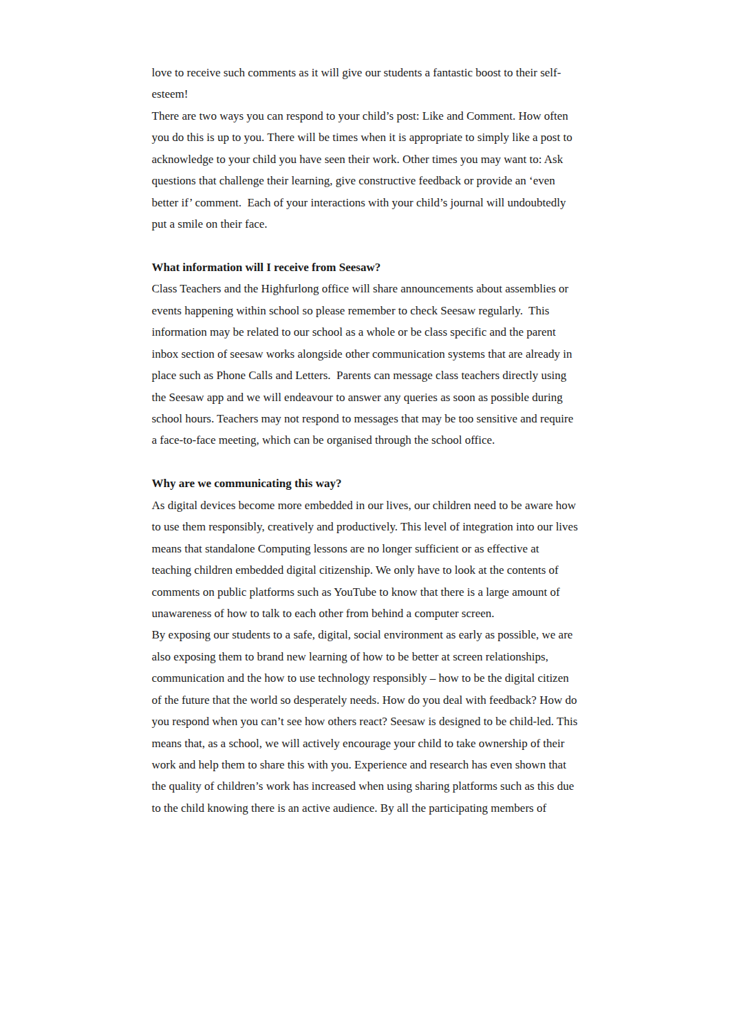love to receive such comments as it will give our students a fantastic boost to their self-esteem!
There are two ways you can respond to your child’s post: Like and Comment. How often you do this is up to you. There will be times when it is appropriate to simply like a post to acknowledge to your child you have seen their work. Other times you may want to: Ask questions that challenge their learning, give constructive feedback or provide an ‘even better if’ comment. Each of your interactions with your child’s journal will undoubtedly put a smile on their face.
What information will I receive from Seesaw?
Class Teachers and the Highfurlong office will share announcements about assemblies or events happening within school so please remember to check Seesaw regularly. This information may be related to our school as a whole or be class specific and the parent inbox section of seesaw works alongside other communication systems that are already in place such as Phone Calls and Letters. Parents can message class teachers directly using the Seesaw app and we will endeavour to answer any queries as soon as possible during school hours. Teachers may not respond to messages that may be too sensitive and require a face-to-face meeting, which can be organised through the school office.
Why are we communicating this way?
As digital devices become more embedded in our lives, our children need to be aware how to use them responsibly, creatively and productively. This level of integration into our lives means that standalone Computing lessons are no longer sufficient or as effective at teaching children embedded digital citizenship. We only have to look at the contents of comments on public platforms such as YouTube to know that there is a large amount of unawareness of how to talk to each other from behind a computer screen.
By exposing our students to a safe, digital, social environment as early as possible, we are also exposing them to brand new learning of how to be better at screen relationships, communication and the how to use technology responsibly – how to be the digital citizen of the future that the world so desperately needs. How do you deal with feedback? How do you respond when you can’t see how others react? Seesaw is designed to be child-led. This means that, as a school, we will actively encourage your child to take ownership of their work and help them to share this with you. Experience and research has even shown that the quality of children’s work has increased when using sharing platforms such as this due to the child knowing there is an active audience. By all the participating members of